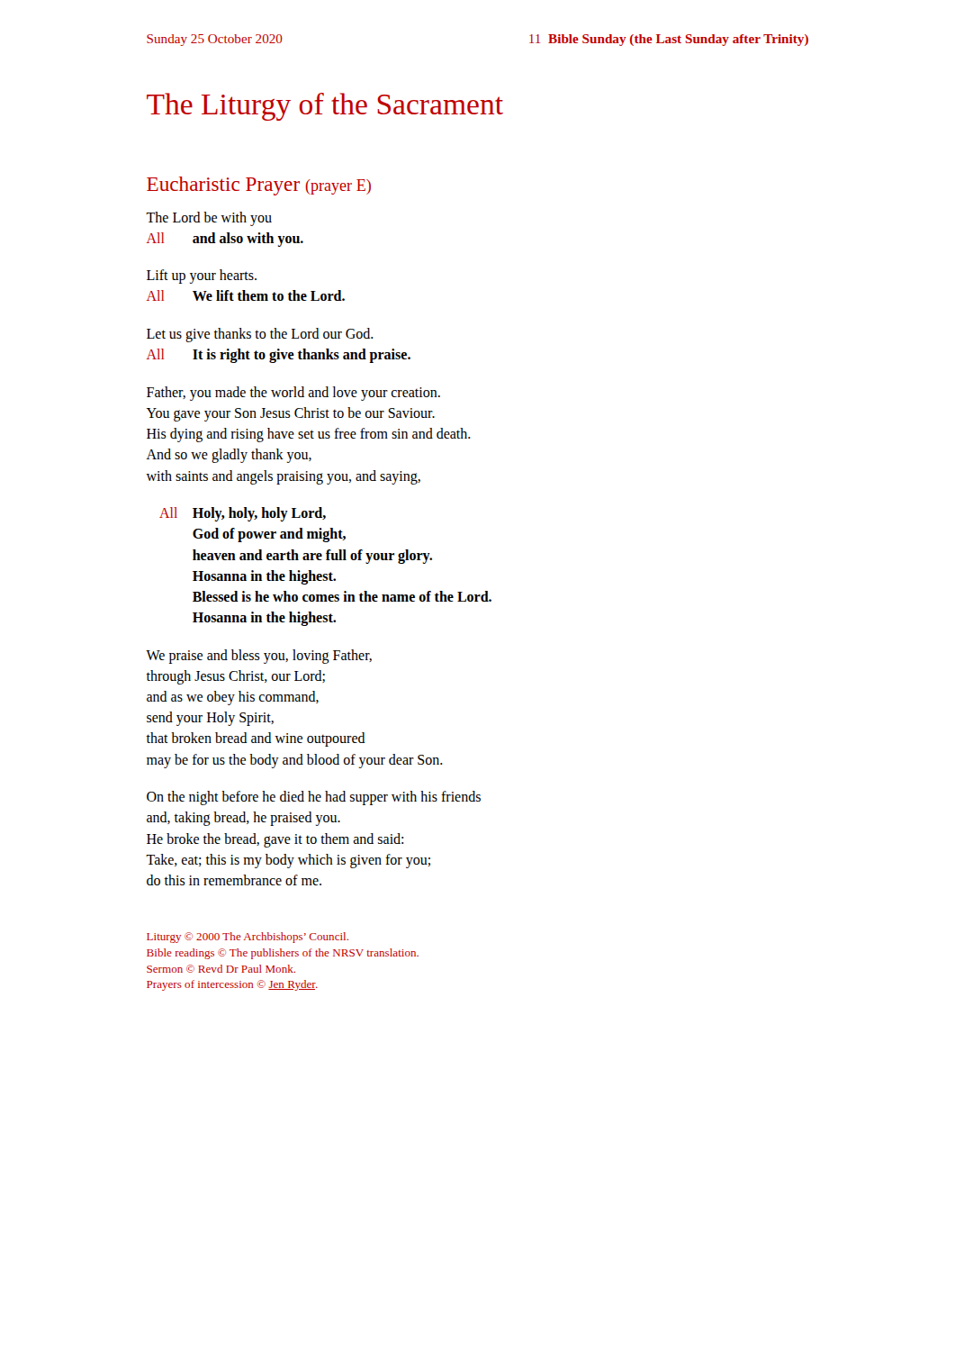Sunday 25 October 2020
11 Bible Sunday (the Last Sunday after Trinity)
The Liturgy of the Sacrament
Eucharistic Prayer (prayer E)
The Lord be with you
All and also with you.
Lift up your hearts.
All We lift them to the Lord.
Let us give thanks to the Lord our God.
All It is right to give thanks and praise.
Father, you made the world and love your creation.
You gave your Son Jesus Christ to be our Saviour.
His dying and rising have set us free from sin and death.
And so we gladly thank you,
with saints and angels praising you, and saying,
All Holy, holy, holy Lord,
God of power and might,
heaven and earth are full of your glory.
Hosanna in the highest.
Blessed is he who comes in the name of the Lord.
Hosanna in the highest.
We praise and bless you, loving Father,
through Jesus Christ, our Lord;
and as we obey his command,
send your Holy Spirit,
that broken bread and wine outpoured
may be for us the body and blood of your dear Son.
On the night before he died he had supper with his friends
and, taking bread, he praised you.
He broke the bread, gave it to them and said:
Take, eat; this is my body which is given for you;
do this in remembrance of me.
Liturgy © 2000 The Archbishops’ Council.
Bible readings © The publishers of the NRSV translation.
Sermon © Revd Dr Paul Monk.
Prayers of intercession © Jen Ryder.